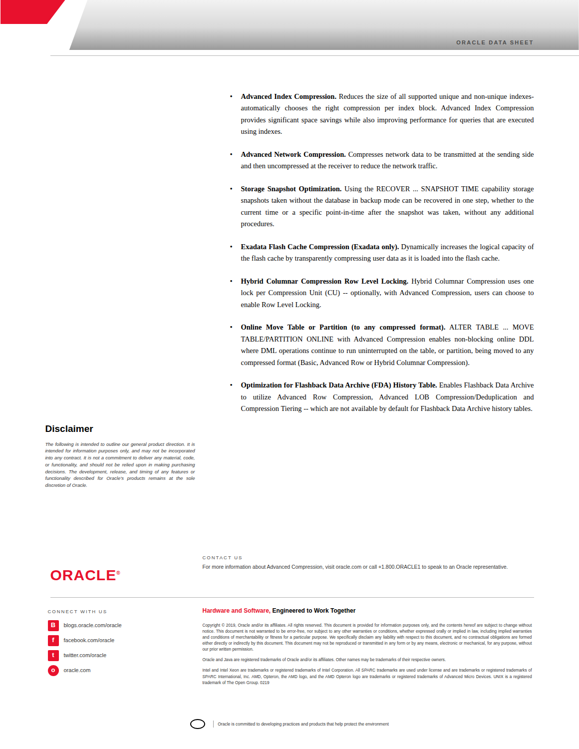ORACLE DATA SHEET
Advanced Index Compression. Reduces the size of all supported unique and non-unique indexes- automatically chooses the right compression per index block. Advanced Index Compression provides significant space savings while also improving performance for queries that are executed using indexes.
Advanced Network Compression. Compresses network data to be transmitted at the sending side and then uncompressed at the receiver to reduce the network traffic.
Storage Snapshot Optimization. Using the RECOVER ... SNAPSHOT TIME capability storage snapshots taken without the database in backup mode can be recovered in one step, whether to the current time or a specific point-in-time after the snapshot was taken, without any additional procedures.
Exadata Flash Cache Compression (Exadata only). Dynamically increases the logical capacity of the flash cache by transparently compressing user data as it is loaded into the flash cache.
Hybrid Columnar Compression Row Level Locking. Hybrid Columnar Compression uses one lock per Compression Unit (CU) -- optionally, with Advanced Compression, users can choose to enable Row Level Locking.
Online Move Table or Partition (to any compressed format). ALTER TABLE ... MOVE TABLE/PARTITION ONLINE with Advanced Compression enables non-blocking online DDL where DML operations continue to run uninterrupted on the table, or partition, being moved to any compressed format (Basic, Advanced Row or Hybrid Columnar Compression).
Optimization for Flashback Data Archive (FDA) History Table. Enables Flashback Data Archive to utilize Advanced Row Compression, Advanced LOB Compression/Deduplication and Compression Tiering -- which are not available by default for Flashback Data Archive history tables.
Disclaimer
The following is intended to outline our general product direction. It is intended for information purposes only, and may not be incorporated into any contract. It is not a commitment to deliver any material, code, or functionality, and should not be relied upon in making purchasing decisions. The development, release, and timing of any features or functionality described for Oracle’s products remains at the sole discretion of Oracle.
CONTACT US
For more information about Advanced Compression, visit oracle.com or call +1.800.ORACLE1 to speak to an Oracle representative.
ORACLE®
CONNECT WITH US
Bblogs.oracle.com/oracle
ffacebook.com/oracle
ttwitter.com/oracle
ooracle.com
Hardware and Software, Engineered to Work Together
Copyright © 2019, Oracle and/or its affiliates. All rights reserved. This document is provided for information purposes only, and the contents hereof are subject to change without notice. This document is not warranted to be error-free, nor subject to any other warranties or conditions, whether expressed orally or implied in law, including implied warranties and conditions of merchantability or fitness for a particular purpose. We specifically disclaim any liability with respect to this document, and no contractual obligations are formed either directly or indirectly by this document. This document may not be reproduced or transmitted in any form or by any means, electronic or mechanical, for any purpose, without our prior written permission.
Oracle and Java are registered trademarks of Oracle and/or its affiliates. Other names may be trademarks of their respective owners.
Intel and Intel Xeon are trademarks or registered trademarks of Intel Corporation. All SPARC trademarks are used under license and are trademarks or registered trademarks of SPARC International, Inc. AMD, Opteron, the AMD logo, and the AMD Opteron logo are trademarks or registered trademarks of Advanced Micro Devices. UNIX is a registered trademark of The Open Group. 0219
Oracle is committed to developing practices and products that help protect the environment